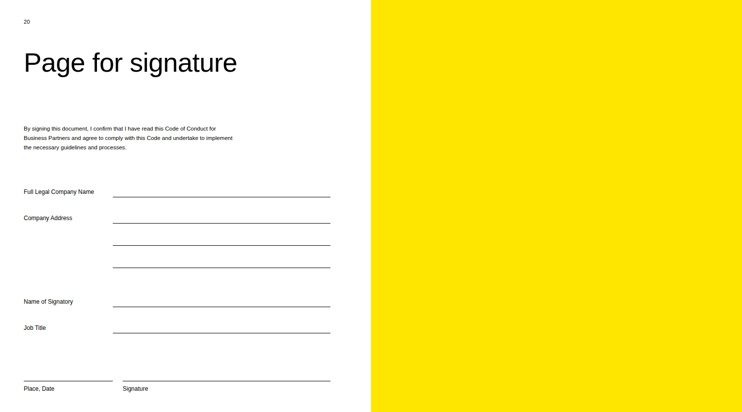20
Page for signature
By signing this document, I confirm that I have read this Code of Conduct for Business Partners and agree to comply with this Code and undertake to implement the necessary guidelines and processes.
Full Legal Company Name
Company Address
Name of Signatory
Job Title
Place, Date
Signature